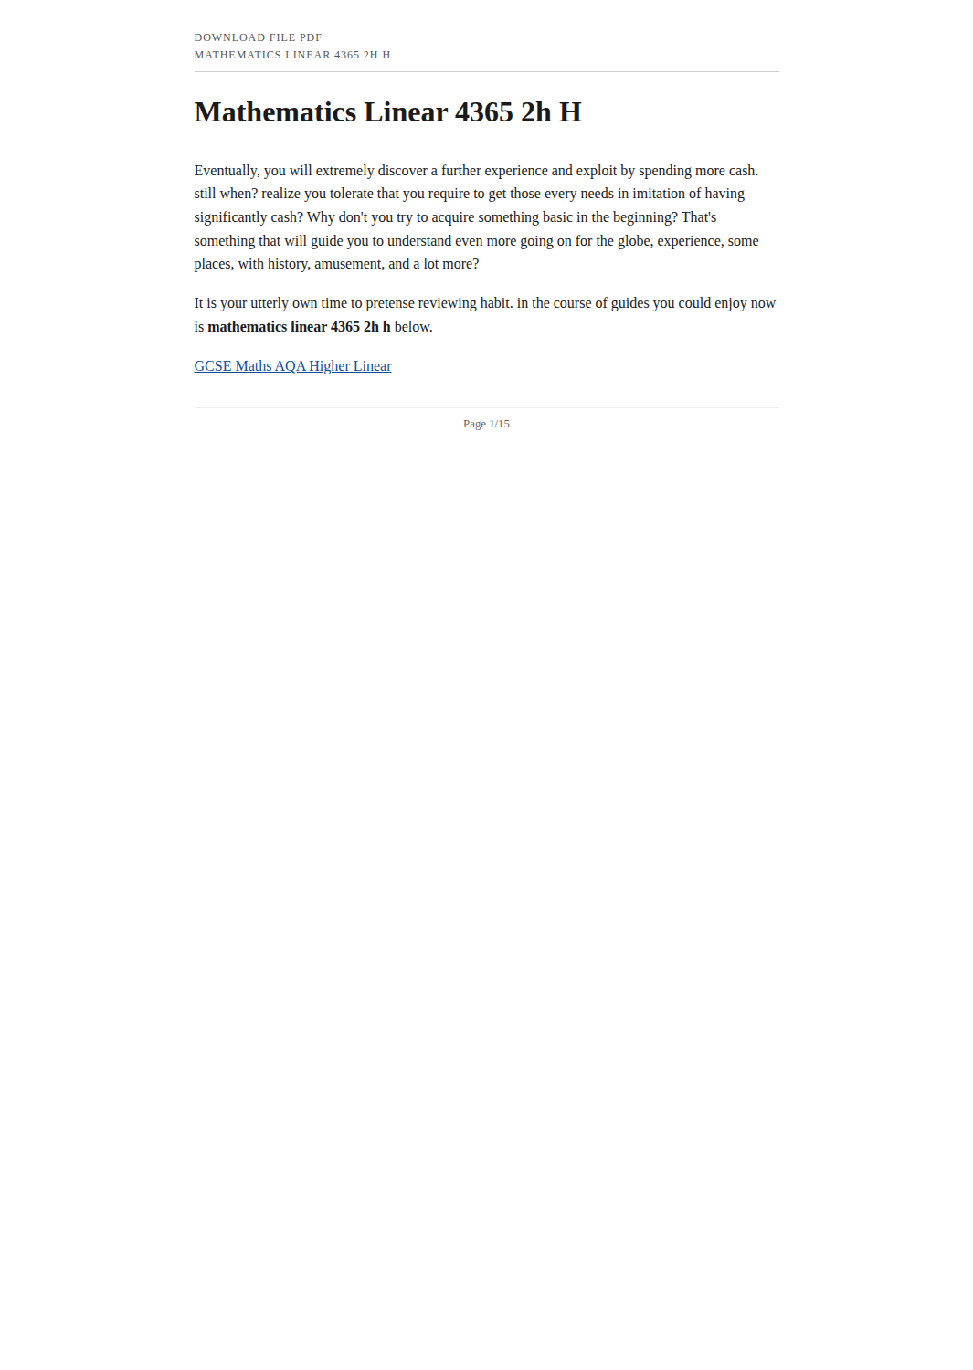Download File PDF
Mathematics Linear 4365 2h H
Mathematics Linear 4365 2h H
Eventually, you will extremely discover a further experience and exploit by spending more cash. still when? realize you tolerate that you require to get those every needs in imitation of having significantly cash? Why don't you try to acquire something basic in the beginning? That's something that will guide you to understand even more going on for the globe, experience, some places, with history, amusement, and a lot more?
It is your utterly own time to pretense reviewing habit. in the course of guides you could enjoy now is mathematics linear 4365 2h h below.
GCSE Maths AQA Higher Linear
Page 1/15